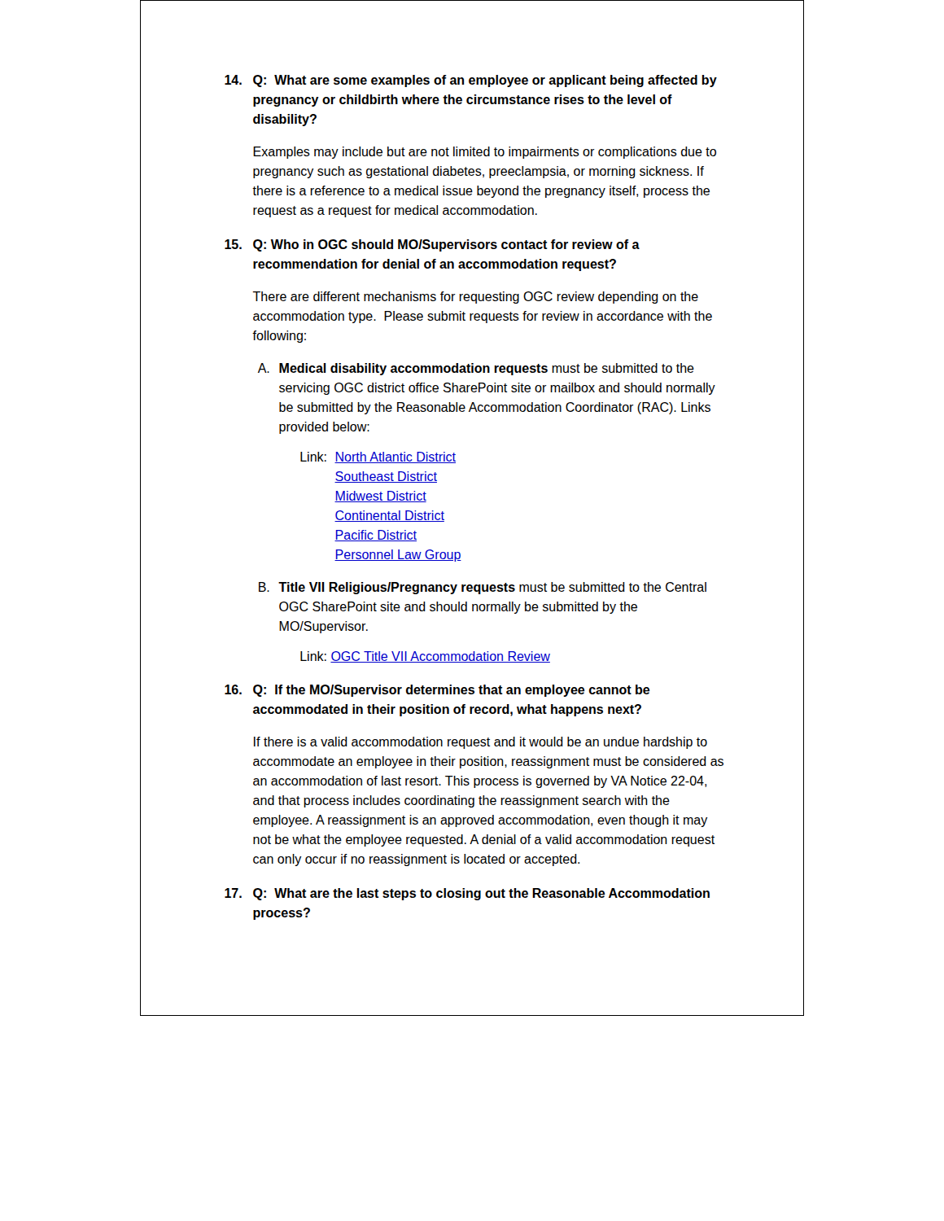Q: What are some examples of an employee or applicant being affected by pregnancy or childbirth where the circumstance rises to the level of disability?
Examples may include but are not limited to impairments or complications due to pregnancy such as gestational diabetes, preeclampsia, or morning sickness. If there is a reference to a medical issue beyond the pregnancy itself, process the request as a request for medical accommodation.
Q: Who in OGC should MO/Supervisors contact for review of a recommendation for denial of an accommodation request?
There are different mechanisms for requesting OGC review depending on the accommodation type. Please submit requests for review in accordance with the following:
Medical disability accommodation requests must be submitted to the servicing OGC district office SharePoint site or mailbox and should normally be submitted by the Reasonable Accommodation Coordinator (RAC). Links provided below:
Link: North Atlantic District Southeast District Midwest District Continental District Pacific District Personnel Law Group
Title VII Religious/Pregnancy requests must be submitted to the Central OGC SharePoint site and should normally be submitted by the MO/Supervisor.
Link: OGC Title VII Accommodation Review
Q: If the MO/Supervisor determines that an employee cannot be accommodated in their position of record, what happens next?
If there is a valid accommodation request and it would be an undue hardship to accommodate an employee in their position, reassignment must be considered as an accommodation of last resort. This process is governed by VA Notice 22-04, and that process includes coordinating the reassignment search with the employee. A reassignment is an approved accommodation, even though it may not be what the employee requested. A denial of a valid accommodation request can only occur if no reassignment is located or accepted.
Q: What are the last steps to closing out the Reasonable Accommodation process?